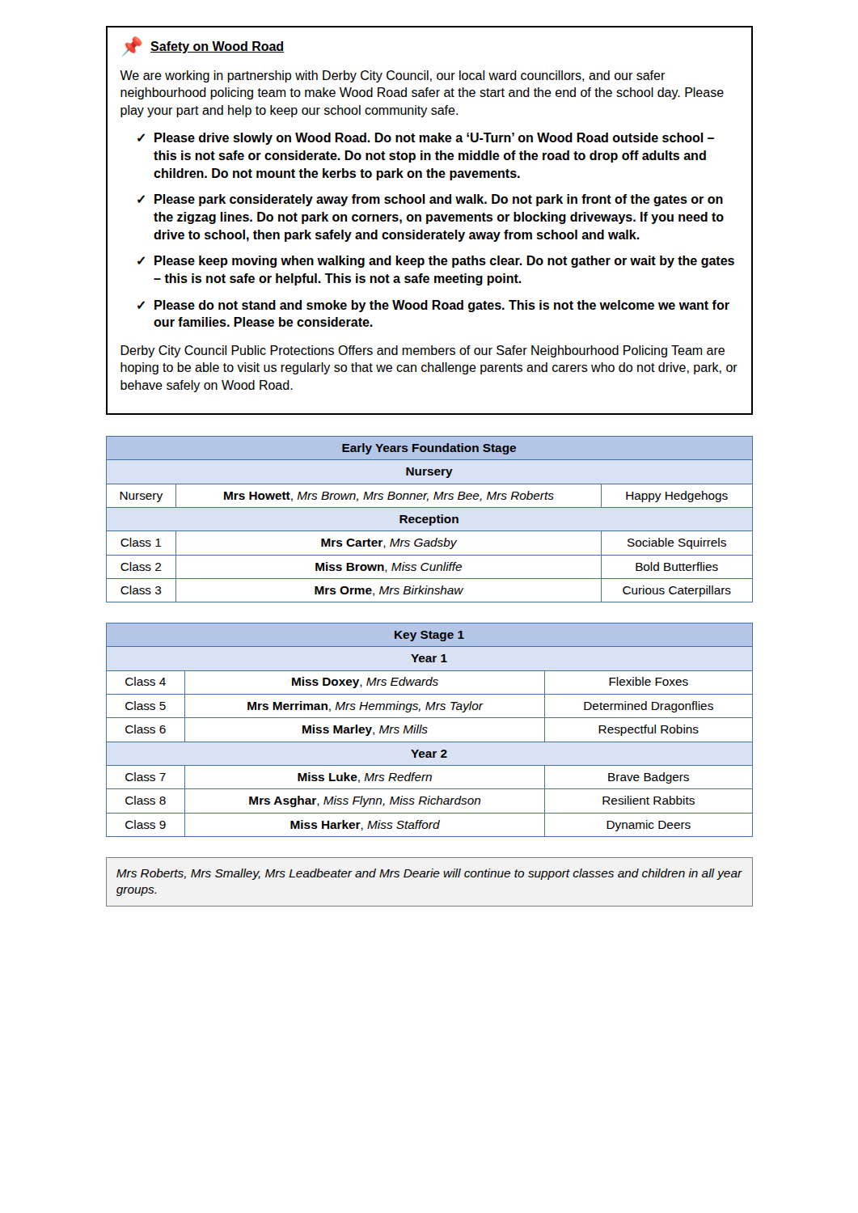📌
Safety on Wood Road
We are working in partnership with Derby City Council, our local ward councillors, and our safer neighbourhood policing team to make Wood Road safer at the start and the end of the school day. Please play your part and help to keep our school community safe.
Please drive slowly on Wood Road. Do not make a ‘U-Turn’ on Wood Road outside school – this is not safe or considerate. Do not stop in the middle of the road to drop off adults and children. Do not mount the kerbs to park on the pavements.
Please park considerately away from school and walk. Do not park in front of the gates or on the zigzag lines. Do not park on corners, on pavements or blocking driveways. If you need to drive to school, then park safely and considerately away from school and walk.
Please keep moving when walking and keep the paths clear. Do not gather or wait by the gates – this is not safe or helpful. This is not a safe meeting point.
Please do not stand and smoke by the Wood Road gates. This is not the welcome we want for our families. Please be considerate.
Derby City Council Public Protections Offers and members of our Safer Neighbourhood Policing Team are hoping to be able to visit us regularly so that we can challenge parents and carers who do not drive, park, or behave safely on Wood Road.
| Early Years Foundation Stage |
| --- |
| Nursery |
| Nursery | Mrs Howett , Mrs Brown, Mrs Bonner, Mrs Bee, Mrs Roberts | Happy Hedgehogs |
| Reception |
| Class 1 | Mrs Carter , Mrs Gadsby | Sociable Squirrels |
| Class 2 | Miss Brown , Miss Cunliffe | Bold Butterflies |
| Class 3 | Mrs Orme , Mrs Birkinshaw | Curious Caterpillars |
| Key Stage 1 |
| --- |
| Year 1 |
| Class 4 | Miss Doxey , Mrs Edwards | Flexible Foxes |
| Class 5 | Mrs Merriman , Mrs Hemmings, Mrs Taylor | Determined Dragonflies |
| Class 6 | Miss Marley , Mrs Mills | Respectful Robins |
| Year 2 |
| Class 7 | Miss Luke , Mrs Redfern | Brave Badgers |
| Class 8 | Mrs Asghar , Miss Flynn, Miss Richardson | Resilient Rabbits |
| Class 9 | Miss Harker , Miss Stafford | Dynamic Deers |
Mrs Roberts, Mrs Smalley, Mrs Leadbeater and Mrs Dearie will continue to support classes and children in all year groups.